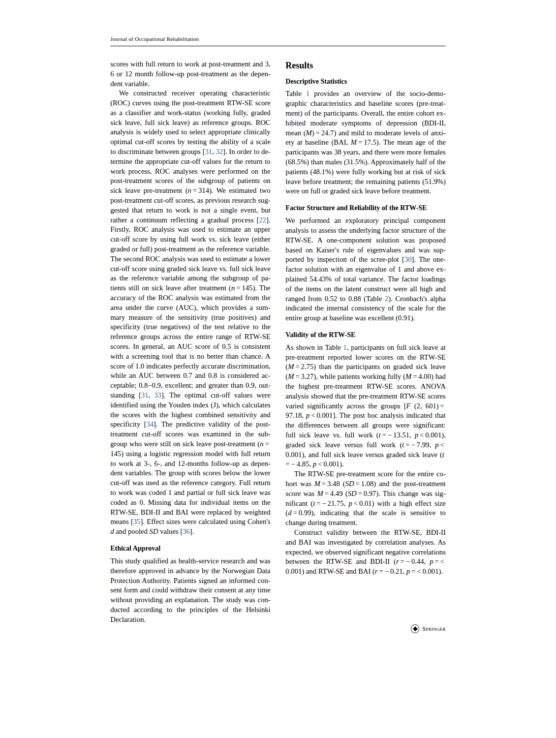Journal of Occupational Rehabilitation
scores with full return to work at post-treatment and 3, 6 or 12 month follow-up post-treatment as the dependent variable.
We constructed receiver operating characteristic (ROC) curves using the post-treatment RTW-SE score as a classifier and work-status (working fully, graded sick leave, full sick leave) as reference groups. ROC analysis is widely used to select appropriate clinically optimal cut-off scores by testing the ability of a scale to discriminate between groups [31, 32]. In order to determine the appropriate cut-off values for the return to work process, ROC analyses were performed on the post-treatment scores of the subgroup of patients on sick leave pre-treatment (n = 314). We estimated two post-treatment cut-off scores, as previous research suggested that return to work is not a single event, but rather a continuum reflecting a gradual process [22]. Firstly, ROC analysis was used to estimate an upper cut-off score by using full work vs. sick leave (either graded or full) post-treatment as the reference variable. The second ROC analysis was used to estimate a lower cut-off score using graded sick leave vs. full sick leave as the reference variable among the subgroup of patients still on sick leave after treatment (n = 145). The accuracy of the ROC analysis was estimated from the area under the curve (AUC), which provides a summary measure of the sensitivity (true positives) and specificity (true negatives) of the test relative to the reference groups across the entire range of RTW-SE scores. In general, an AUC score of 0.5 is consistent with a screening tool that is no better than chance. A score of 1.0 indicates perfectly accurate discrimination, while an AUC between 0.7 and 0.8 is considered acceptable; 0.8−0.9, excellent; and greater than 0.9, outstanding [31, 33]. The optimal cut-off values were identified using the Youden index (J), which calculates the scores with the highest combined sensitivity and specificity [34]. The predictive validity of the post-treatment cut-off scores was examined in the sub-group who were still on sick leave post-treatment (n = 145) using a logistic regression model with full return to work at 3-, 6-, and 12-months follow-up as dependent variables. The group with scores below the lower cut-off was used as the reference category. Full return to work was coded 1 and partial or full sick leave was coded as 0. Missing data for individual items on the RTW-SE, BDI-II and BAI were replaced by weighted means [35]. Effect sizes were calculated using Cohen's d and pooled SD values [36].
Ethical Approval
This study qualified as health-service research and was therefore approved in advance by the Norwegian Data Protection Authority. Patients signed an informed consent form and could withdraw their consent at any time without providing an explanation. The study was conducted according to the principles of the Helsinki Declaration.
Results
Descriptive Statistics
Table 1 provides an overview of the socio-demographic characteristics and baseline scores (pre-treatment) of the participants. Overall, the entire cohort exhibited moderate symptoms of depression (BDI-II, mean (M) = 24.7) and mild to moderate levels of anxiety at baseline (BAI, M = 17.5). The mean age of the participants was 38 years, and there were more females (68.5%) than males (31.5%). Approximately half of the patients (48.1%) were fully working but at risk of sick leave before treatment; the remaining patients (51.9%) were on full or graded sick leave before treatment.
Factor Structure and Reliability of the RTW-SE
We performed an exploratory principal component analysis to assess the underlying factor structure of the RTW-SE. A one-component solution was proposed based on Kaiser's rule of eigenvalues and was supported by inspection of the scree-plot [30]. The one-factor solution with an eigenvalue of 1 and above explained 54.43% of total variance. The factor loadings of the items on the latent construct were all high and ranged from 0.52 to 0.88 (Table 2). Cronbach's alpha indicated the internal consistency of the scale for the entire group at baseline was excellent (0.91).
Validity of the RTW-SE
As shown in Table 1, participants on full sick leave at pre-treatment reported lower scores on the RTW-SE (M = 2.75) than the participants on graded sick leave (M = 3.27), while patients working fully (M = 4.00) had the highest pre-treatment RTW-SE scores. ANOVA analysis showed that the pre-treatment RTW-SE scores varied significantly across the groups [F (2, 601) = 97.18, p < 0.001]. The post hoc analysis indicated that the differences between all groups were significant: full sick leave vs. full work (t = − 13.51, p < 0.001), graded sick leave versus full work (t = − 7.99, p < 0.001), and full sick leave versus graded sick leave (t = − 4.85, p < 0.001).
The RTW-SE pre-treatment score for the entire cohort was M = 3.48 (SD = 1.08) and the post-treatment score was M = 4.49 (SD = 0.97). This change was significant (t = − 21.75, p < 0.01) with a high effect size (d = 0.99), indicating that the scale is sensitive to change during treatment.
Construct validity between the RTW-SE, BDI-II and BAI was investigated by correlation analyses. As expected, we observed significant negative correlations between the RTW-SE and BDI-II (r = − 0.44, p = < 0.001) and RTW-SE and BAI (r = − 0.21, p = < 0.001).
Springer